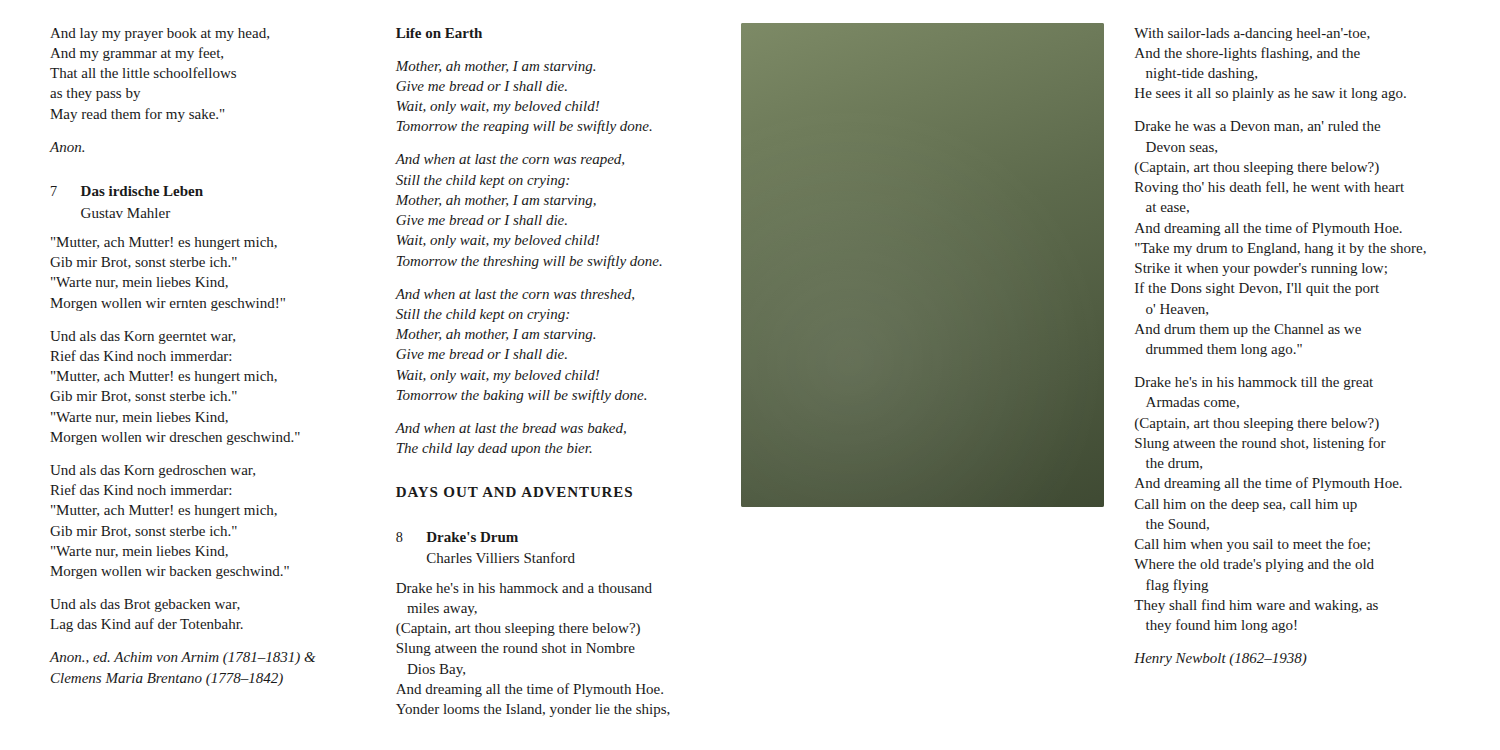And lay my prayer book at my head,
And my grammar at my feet,
That all the little schoolfellows
as they pass by
May read them for my sake."
Anon.
7 Das irdische Leben Gustav Mahler
"Mutter, ach Mutter! es hungert mich,
Gib mir Brot, sonst sterbe ich."
"Warte nur, mein liebes Kind,
Morgen wollen wir ernten geschwind!"
Und als das Korn geerntet war,
Rief das Kind noch immerdar:
"Mutter, ach Mutter! es hungert mich,
Gib mir Brot, sonst sterbe ich."
"Warte nur, mein liebes Kind,
Morgen wollen wir dreschen geschwind."
Und als das Korn gedroschen war,
Rief das Kind noch immerdar:
"Mutter, ach Mutter! es hungert mich,
Gib mir Brot, sonst sterbe ich."
"Warte nur, mein liebes Kind,
Morgen wollen wir backen geschwind."
Und als das Brot gebacken war,
Lag das Kind auf der Totenbahr.
Anon., ed. Achim von Arnim (1781–1831) &
Clemens Maria Brentano (1778–1842)
Life on Earth
Mother, ah mother, I am starving.
Give me bread or I shall die.
Wait, only wait, my beloved child!
Tomorrow the reaping will be swiftly done.
And when at last the corn was reaped,
Still the child kept on crying:
Mother, ah mother, I am starving,
Give me bread or I shall die.
Wait, only wait, my beloved child!
Tomorrow the threshing will be swiftly done.
And when at last the corn was threshed,
Still the child kept on crying:
Mother, ah mother, I am starving.
Give me bread or I shall die.
Wait, only wait, my beloved child!
Tomorrow the baking will be swiftly done.
And when at last the bread was baked,
The child lay dead upon the bier.
Days out and adventures
8 Drake's Drum Charles Villiers Stanford
Drake he's in his hammock and a thousand
miles away,
(Captain, art thou sleeping there below?)
Slung atween the round shot in Nombre
Dios Bay,
And dreaming all the time of Plymouth Hoe.
Yonder looms the Island, yonder lie the ships,
With sailor-lads a-dancing heel-an'-toe,
And the shore-lights flashing, and the
night-tide dashing,
He sees it all so plainly as he saw it long ago.
Drake he was a Devon man, an' ruled the
Devon seas,
(Captain, art thou sleeping there below?)
Roving tho' his death fell, he went with heart
at ease,
And dreaming all the time of Plymouth Hoe.
"Take my drum to England, hang it by the shore,
Strike it when your powder's running low;
If the Dons sight Devon, I'll quit the port
o' Heaven,
And drum them up the Channel as we
drummed them long ago."
Drake he's in his hammock till the great
Armadas come,
(Captain, art thou sleeping there below?)
Slung atween the round shot, listening for
the drum,
And dreaming all the time of Plymouth Hoe.
Call him on the deep sea, call him up
the Sound,
Call him when you sail to meet the foe;
Where the old trade's plying and the old
flag flying
They shall find him ware and waking, as
they found him long ago!
Henry Newbolt (1862–1938)